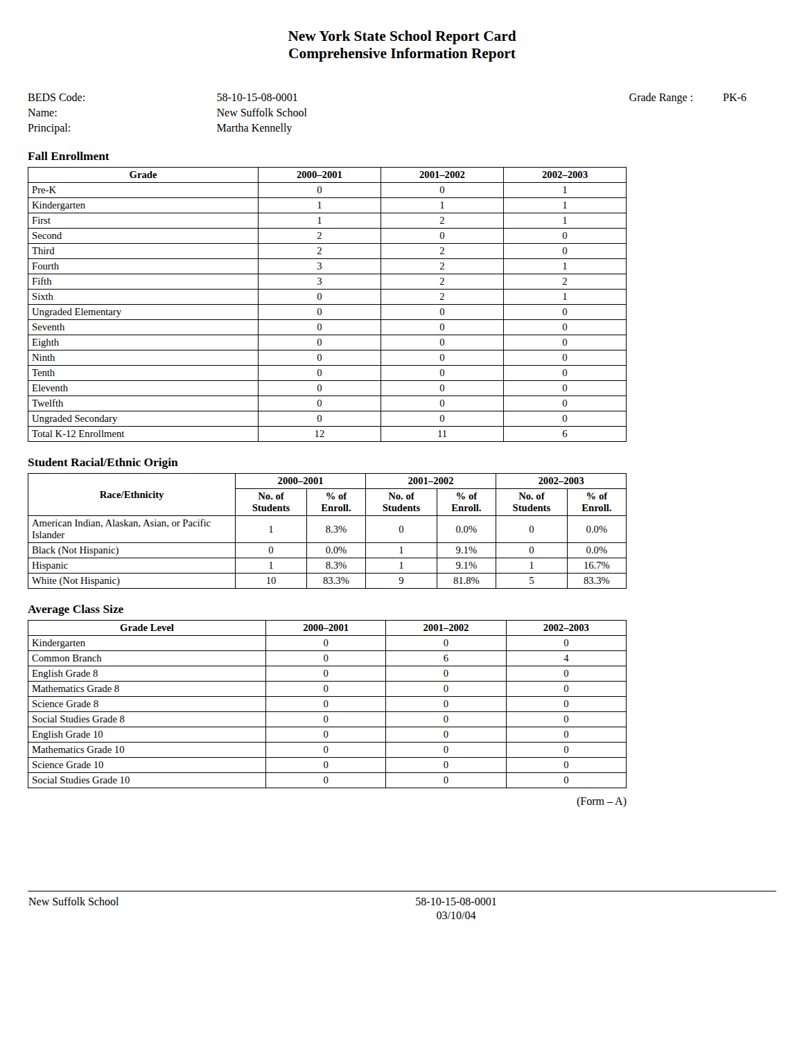New York State School Report Card
Comprehensive Information Report
| BEDS Code: | 58-10-15-08-0001 | Grade Range : | PK-6 |
| Name: | New Suffolk School |
| Principal: | Martha Kennelly |
Fall Enrollment
| Grade | 2000–2001 | 2001–2002 | 2002–2003 |
| --- | --- | --- | --- |
| Pre-K | 0 | 0 | 1 |
| Kindergarten | 1 | 1 | 1 |
| First | 1 | 2 | 1 |
| Second | 2 | 0 | 0 |
| Third | 2 | 2 | 0 |
| Fourth | 3 | 2 | 1 |
| Fifth | 3 | 2 | 2 |
| Sixth | 0 | 2 | 1 |
| Ungraded Elementary | 0 | 0 | 0 |
| Seventh | 0 | 0 | 0 |
| Eighth | 0 | 0 | 0 |
| Ninth | 0 | 0 | 0 |
| Tenth | 0 | 0 | 0 |
| Eleventh | 0 | 0 | 0 |
| Twelfth | 0 | 0 | 0 |
| Ungraded Secondary | 0 | 0 | 0 |
| Total K-12 Enrollment | 12 | 11 | 6 |
Student Racial/Ethnic Origin
| Race/Ethnicity | 2000–2001 | 2001–2002 | 2002–2003 |
| --- | --- | --- | --- |
| No. of Students | % of Enroll. | No. of Students | % of Enroll. | No. of Students | % of Enroll. |
| American Indian, Alaskan, Asian, or Pacific Islander | 1 | 8.3% | 0 | 0.0% | 0 | 0.0% |
| Black (Not Hispanic) | 0 | 0.0% | 1 | 9.1% | 0 | 0.0% |
| Hispanic | 1 | 8.3% | 1 | 9.1% | 1 | 16.7% |
| White (Not Hispanic) | 10 | 83.3% | 9 | 81.8% | 5 | 83.3% |
Average Class Size
| Grade Level | 2000–2001 | 2001–2002 | 2002–2003 |
| --- | --- | --- | --- |
| Kindergarten | 0 | 0 | 0 |
| Common Branch | 0 | 6 | 4 |
| English Grade 8 | 0 | 0 | 0 |
| Mathematics Grade 8 | 0 | 0 | 0 |
| Science Grade 8 | 0 | 0 | 0 |
| Social Studies Grade 8 | 0 | 0 | 0 |
| English Grade 10 | 0 | 0 | 0 |
| Mathematics Grade 10 | 0 | 0 | 0 |
| Science Grade 10 | 0 | 0 | 0 |
| Social Studies Grade 10 | 0 | 0 | 0 |
(Form – A)
| New Suffolk School | 58-10-15-08-0001 | |
| | 03/10/04 | |